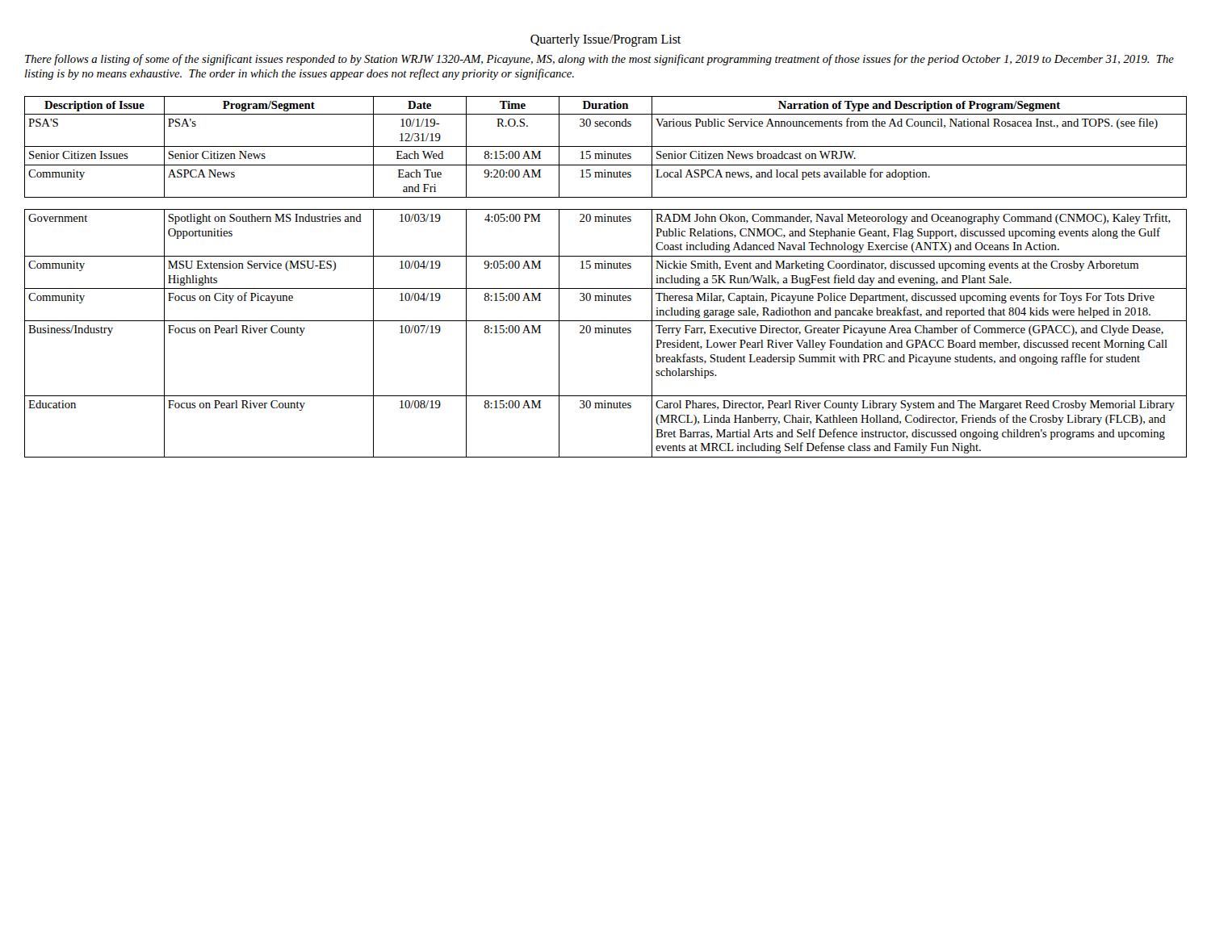Quarterly Issue/Program List
There follows a listing of some of the significant issues responded to by Station WRJW 1320-AM, Picayune, MS, along with the most significant programming treatment of those issues for the period October 1, 2019 to December 31, 2019. The listing is by no means exhaustive. The order in which the issues appear does not reflect any priority or significance.
| Description of Issue | Program/Segment | Date | Time | Duration | Narration of Type and Description of Program/Segment |
| --- | --- | --- | --- | --- | --- |
| PSA'S | PSA's | 10/1/19- 12/31/19 | R.O.S. | 30 seconds | Various Public Service Announcements from the Ad Council, National Rosacea Inst., and TOPS. (see file) |
| Senior Citizen Issues | Senior Citizen News | Each Wed | 8:15:00 AM | 15 minutes | Senior Citizen News broadcast on WRJW. |
| Community | ASPCA News | Each Tue and Fri | 9:20:00 AM | 15 minutes | Local ASPCA news, and local pets available for adoption. |
| Government | Spotlight on Southern MS Industries and Opportunities | 10/03/19 | 4:05:00 PM | 20 minutes | RADM John Okon, Commander, Naval Meteorology and Oceanography Command (CNMOC), Kaley Trfitt, Public Relations, CNMOC, and Stephanie Geant, Flag Support, discussed upcoming events along the Gulf Coast including Adanced Naval Technology Exercise (ANTX) and Oceans In Action. |
| Community | MSU Extension Service (MSU-ES) Highlights | 10/04/19 | 9:05:00 AM | 15 minutes | Nickie Smith, Event and Marketing Coordinator, discussed upcoming events at the Crosby Arboretum including a 5K Run/Walk, a BugFest field day and evening, and Plant Sale. |
| Community | Focus on City of Picayune | 10/04/19 | 8:15:00 AM | 30 minutes | Theresa Milar, Captain, Picayune Police Department, discussed upcoming events for Toys For Tots Drive including garage sale, Radiothon and pancake breakfast, and reported that 804 kids were helped in 2018. |
| Business/Industry | Focus on Pearl River County | 10/07/19 | 8:15:00 AM | 20 minutes | Terry Farr, Executive Director, Greater Picayune Area Chamber of Commerce (GPACC), and Clyde Dease, President, Lower Pearl River Valley Foundation and GPACC Board member, discussed recent Morning Call breakfasts, Student Leadersip Summit with PRC and Picayune students, and ongoing raffle for student scholarships. |
| Education | Focus on Pearl River County | 10/08/19 | 8:15:00 AM | 30 minutes | Carol Phares, Director, Pearl River County Library System and The Margaret Reed Crosby Memorial Library (MRCL), Linda Hanberry, Chair, Kathleen Holland, Codirector, Friends of the Crosby Library (FLCB), and Bret Barras, Martial Arts and Self Defence instructor, discussed ongoing children's programs and upcoming events at MRCL including Self Defense class and Family Fun Night. |